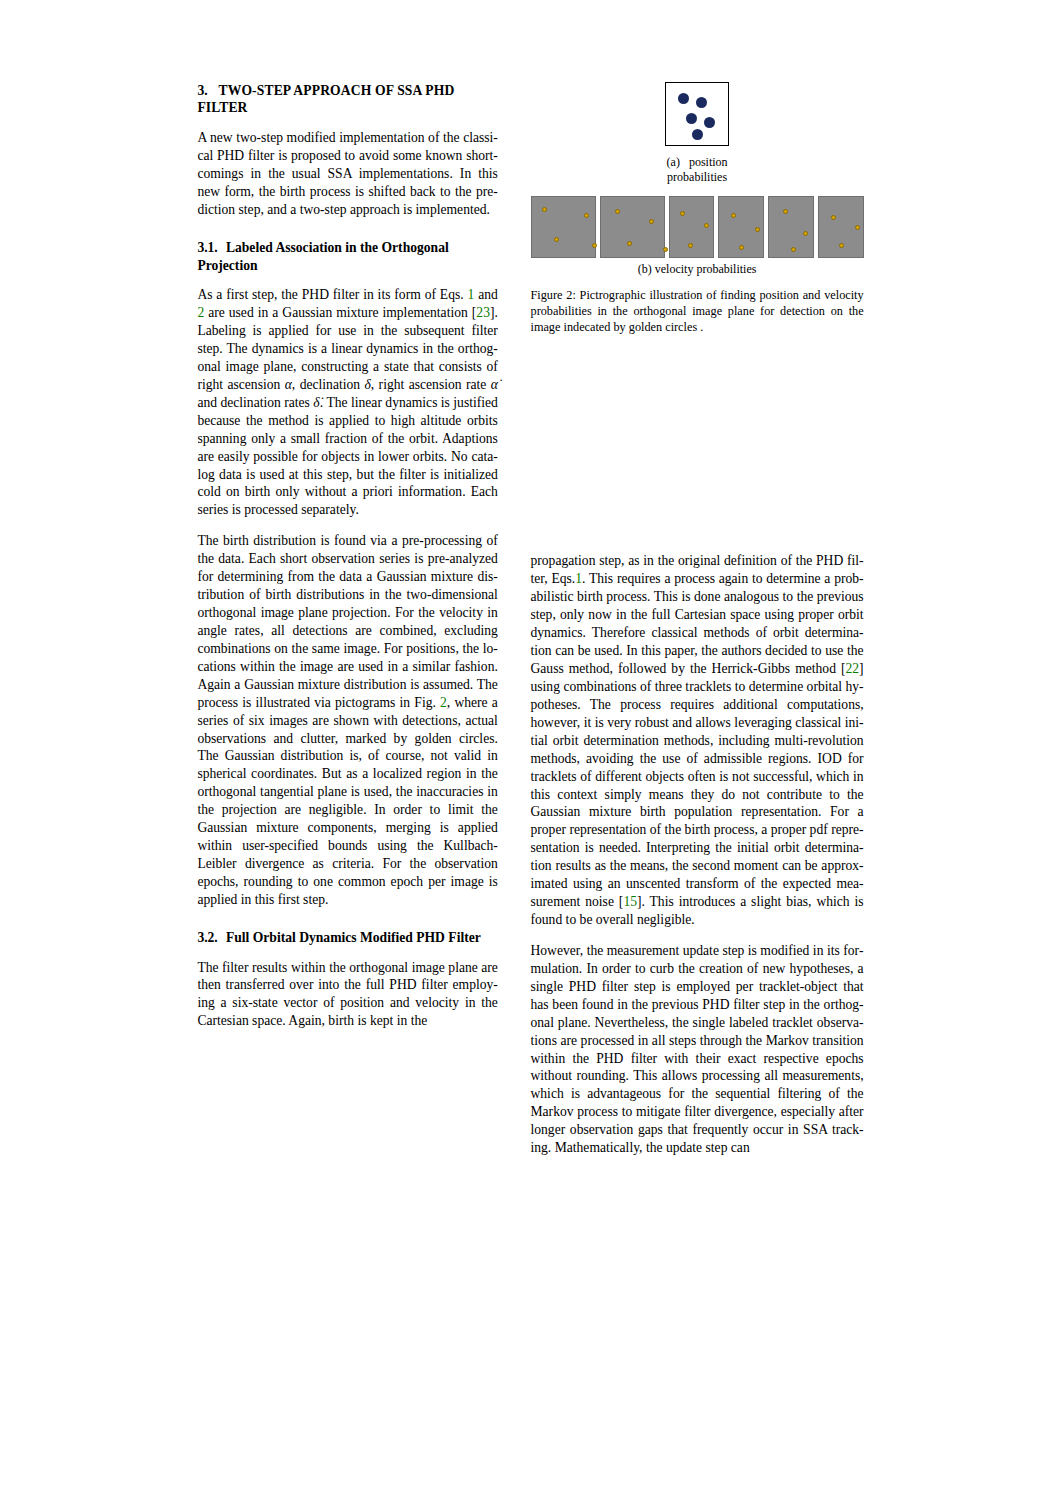3. Two-Step Approach of SSA PHD Filter
A new two-step modified implementation of the classical PHD filter is proposed to avoid some known shortcomings in the usual SSA implementations. In this new form, the birth process is shifted back to the prediction step, and a two-step approach is implemented.
3.1. Labeled Association in the Orthogonal Projection
As a first step, the PHD filter in its form of Eqs. 1 and 2 are used in a Gaussian mixture implementation [23]. Labeling is applied for use in the subsequent filter step. The dynamics is a linear dynamics in the orthogonal image plane, constructing a state that consists of right ascension α, declination δ, right ascension rate α̇ and declination rates δ̇. The linear dynamics is justified because the method is applied to high altitude orbits spanning only a small fraction of the orbit. Adaptions are easily possible for objects in lower orbits. No catalog data is used at this step, but the filter is initialized cold on birth only without a priori information. Each series is processed separately.
The birth distribution is found via a pre-processing of the data. Each short observation series is pre-analyzed for determining from the data a Gaussian mixture distribution of birth distributions in the two-dimensional orthogonal image plane projection. For the velocity in angle rates, all detections are combined, excluding combinations on the same image. For positions, the locations within the image are used in a similar fashion. Again a Gaussian mixture distribution is assumed. The process is illustrated via pictograms in Fig. 2, where a series of six images are shown with detections, actual observations and clutter, marked by golden circles. The Gaussian distribution is, of course, not valid in spherical coordinates. But as a localized region in the orthogonal tangential plane is used, the inaccuracies in the projection are negligible. In order to limit the Gaussian mixture components, merging is applied within user-specified bounds using the Kullbach-Leibler divergence as criteria. For the observation epochs, rounding to one common epoch per image is applied in this first step.
3.2. Full Orbital Dynamics Modified PHD Filter
The filter results within the orthogonal image plane are then transferred over into the full PHD filter employing a six-state vector of position and velocity in the Cartesian space. Again, birth is kept in the
(a) position
probabilities
(b) velocity probabilities
Figure 2: Pictrographic illustration of finding position and velocity probabilities in the orthogonal image plane for detection on the image indecated by golden circles .
propagation step, as in the original definition of the PHD filter, Eqs.1. This requires a process again to determine a probabilistic birth process. This is done analogous to the previous step, only now in the full Cartesian space using proper orbit dynamics. Therefore classical methods of orbit determination can be used. In this paper, the authors decided to use the Gauss method, followed by the Herrick-Gibbs method [22] using combinations of three tracklets to determine orbital hypotheses. The process requires additional computations, however, it is very robust and allows leveraging classical initial orbit determination methods, including multi-revolution methods, avoiding the use of admissible regions. IOD for tracklets of different objects often is not successful, which in this context simply means they do not contribute to the Gaussian mixture birth population representation. For a proper representation of the birth process, a proper pdf representation is needed. Interpreting the initial orbit determination results as the means, the second moment can be approximated using an unscented transform of the expected measurement noise [15]. This introduces a slight bias, which is found to be overall negligible.
However, the measurement update step is modified in its formulation. In order to curb the creation of new hypotheses, a single PHD filter step is employed per tracklet-object that has been found in the previous PHD filter step in the orthogonal plane. Nevertheless, the single labeled tracklet observations are processed in all steps through the Markov transition within the PHD filter with their exact respective epochs without rounding. This allows processing all measurements, which is advantageous for the sequential filtering of the Markov process to mitigate filter divergence, especially after longer observation gaps that frequently occur in SSA tracking. Mathematically, the update step can